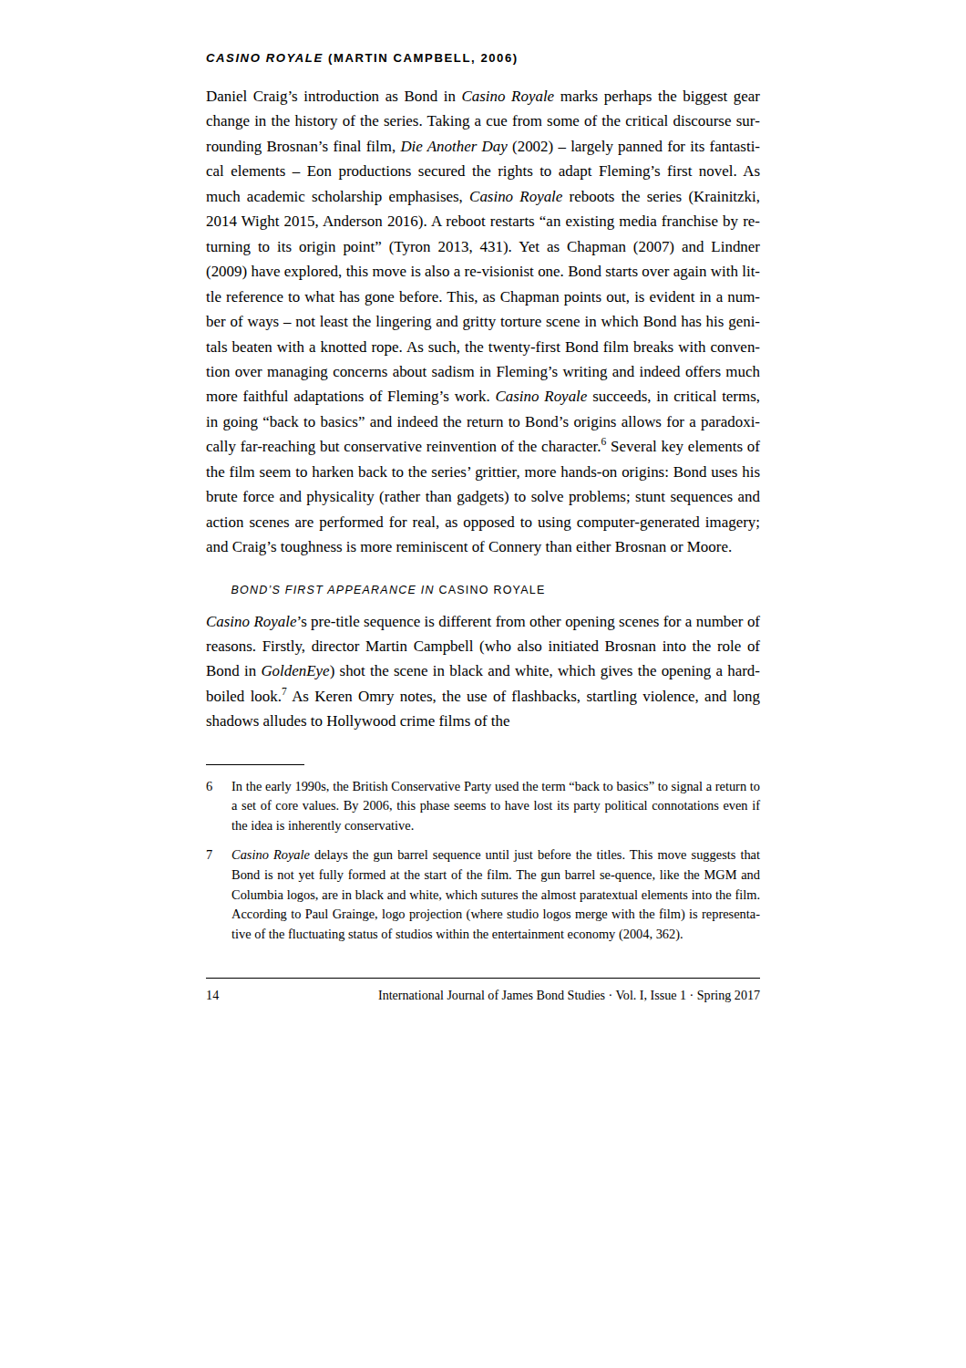Casino Royale (Martin Campbell, 2006)
Daniel Craig’s introduction as Bond in Casino Royale marks perhaps the biggest gear change in the history of the series. Taking a cue from some of the critical discourse surrounding Brosnan’s final film, Die Another Day (2002) – largely panned for its fantastical elements – Eon productions secured the rights to adapt Fleming’s first novel. As much academic scholarship emphasises, Casino Royale reboots the series (Krainitzki, 2014 Wight 2015, Anderson 2016). A reboot restarts “an existing media franchise by returning to its origin point” (Tyron 2013, 431). Yet as Chapman (2007) and Lindner (2009) have explored, this move is also a re‑visionist one. Bond starts over again with little reference to what has gone before. This, as Chapman points out, is evident in a number of ways – not least the lingering and gritty torture scene in which Bond has his genitals beaten with a knotted rope. As such, the twenty-first Bond film breaks with convention over managing concerns about sadism in Fleming’s writing and indeed offers much more faithful adaptations of Fleming’s work. Casino Royale succeeds, in critical terms, in going “back to basics” and indeed the return to Bond’s origins allows for a paradoxically far-reaching but conservative reinvention of the character.6 Several key elements of the film seem to harken back to the series’ grittier, more hands-on origins: Bond uses his brute force and physicality (rather than gadgets) to solve problems; stunt sequences and action scenes are performed for real, as opposed to using computer-generated imagery; and Craig’s toughness is more reminiscent of Connery than either Brosnan or Moore.
Bond’s First Appearance in Casino Royale
Casino Royale’s pre-title sequence is different from other opening scenes for a number of reasons. Firstly, director Martin Campbell (who also initiated Brosnan into the role of Bond in GoldenEye) shot the scene in black and white, which gives the opening a hardboiled look.7 As Keren Omry notes, the use of flashbacks, startling violence, and long shadows alludes to Hollywood crime films of the
6 In the early 1990s, the British Conservative Party used the term “back to basics” to signal a return to a set of core values. By 2006, this phase seems to have lost its party political connotations even if the idea is inherently conservative.
7 Casino Royale delays the gun barrel sequence until just before the titles. This move suggests that Bond is not yet fully formed at the start of the film. The gun barrel se‑quence, like the MGM and Columbia logos, are in black and white, which sutures the almost paratextual elements into the film. According to Paul Grainge, logo projection (where studio logos merge with the film) is representative of the fluctuating status of studios within the entertainment economy (2004, 362).
14 International Journal of James Bond Studies · Vol. I, Issue 1 · Spring 2017